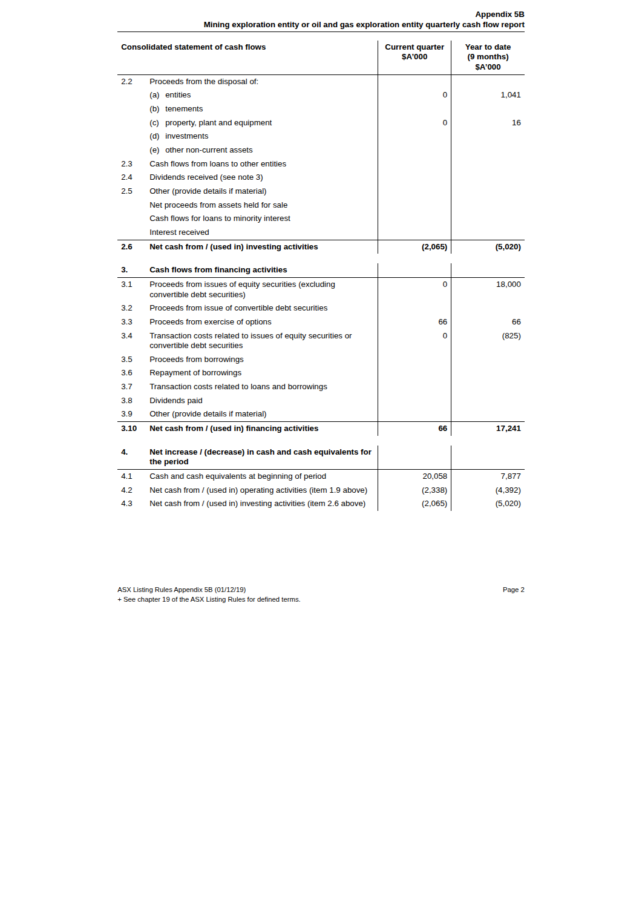Appendix 5B
Mining exploration entity or oil and gas exploration entity quarterly cash flow report
| Consolidated statement of cash flows | Current quarter $A’000 | Year to date (9 months) $A’000 |
| --- | --- | --- |
| 2.2 | Proceeds from the disposal of: | | |
| | (a) entities | 0 | 1,041 |
| | (b) tenements | | |
| | (c) property, plant and equipment | 0 | 16 |
| | (d) investments | | |
| | (e) other non-current assets | | |
| 2.3 | Cash flows from loans to other entities | | |
| 2.4 | Dividends received (see note 3) | | |
| 2.5 | Other (provide details if material) | | |
| | Net proceeds from assets held for sale | | |
| | Cash flows for loans to minority interest | | |
| | Interest received | | |
| 2.6 | Net cash from / (used in) investing activities | (2,065) | (5,020) |
| 3. | Cash flows from financing activities | | |
| 3.1 | Proceeds from issues of equity securities (excluding convertible debt securities) | 0 | 18,000 |
| 3.2 | Proceeds from issue of convertible debt securities | | |
| 3.3 | Proceeds from exercise of options | 66 | 66 |
| 3.4 | Transaction costs related to issues of equity securities or convertible debt securities | 0 | (825) |
| 3.5 | Proceeds from borrowings | | |
| 3.6 | Repayment of borrowings | | |
| 3.7 | Transaction costs related to loans and borrowings | | |
| 3.8 | Dividends paid | | |
| 3.9 | Other (provide details if material) | | |
| 3.10 | Net cash from / (used in) financing activities | 66 | 17,241 |
| 4. | Net increase / (decrease) in cash and cash equivalents for the period | | |
| 4.1 | Cash and cash equivalents at beginning of period | 20,058 | 7,877 |
| 4.2 | Net cash from / (used in) operating activities (item 1.9 above) | (2,338) | (4,392) |
| 4.3 | Net cash from / (used in) investing activities (item 2.6 above) | (2,065) | (5,020) |
ASX Listing Rules Appendix 5B (01/12/19) Page 2
+ See chapter 19 of the ASX Listing Rules for defined terms.